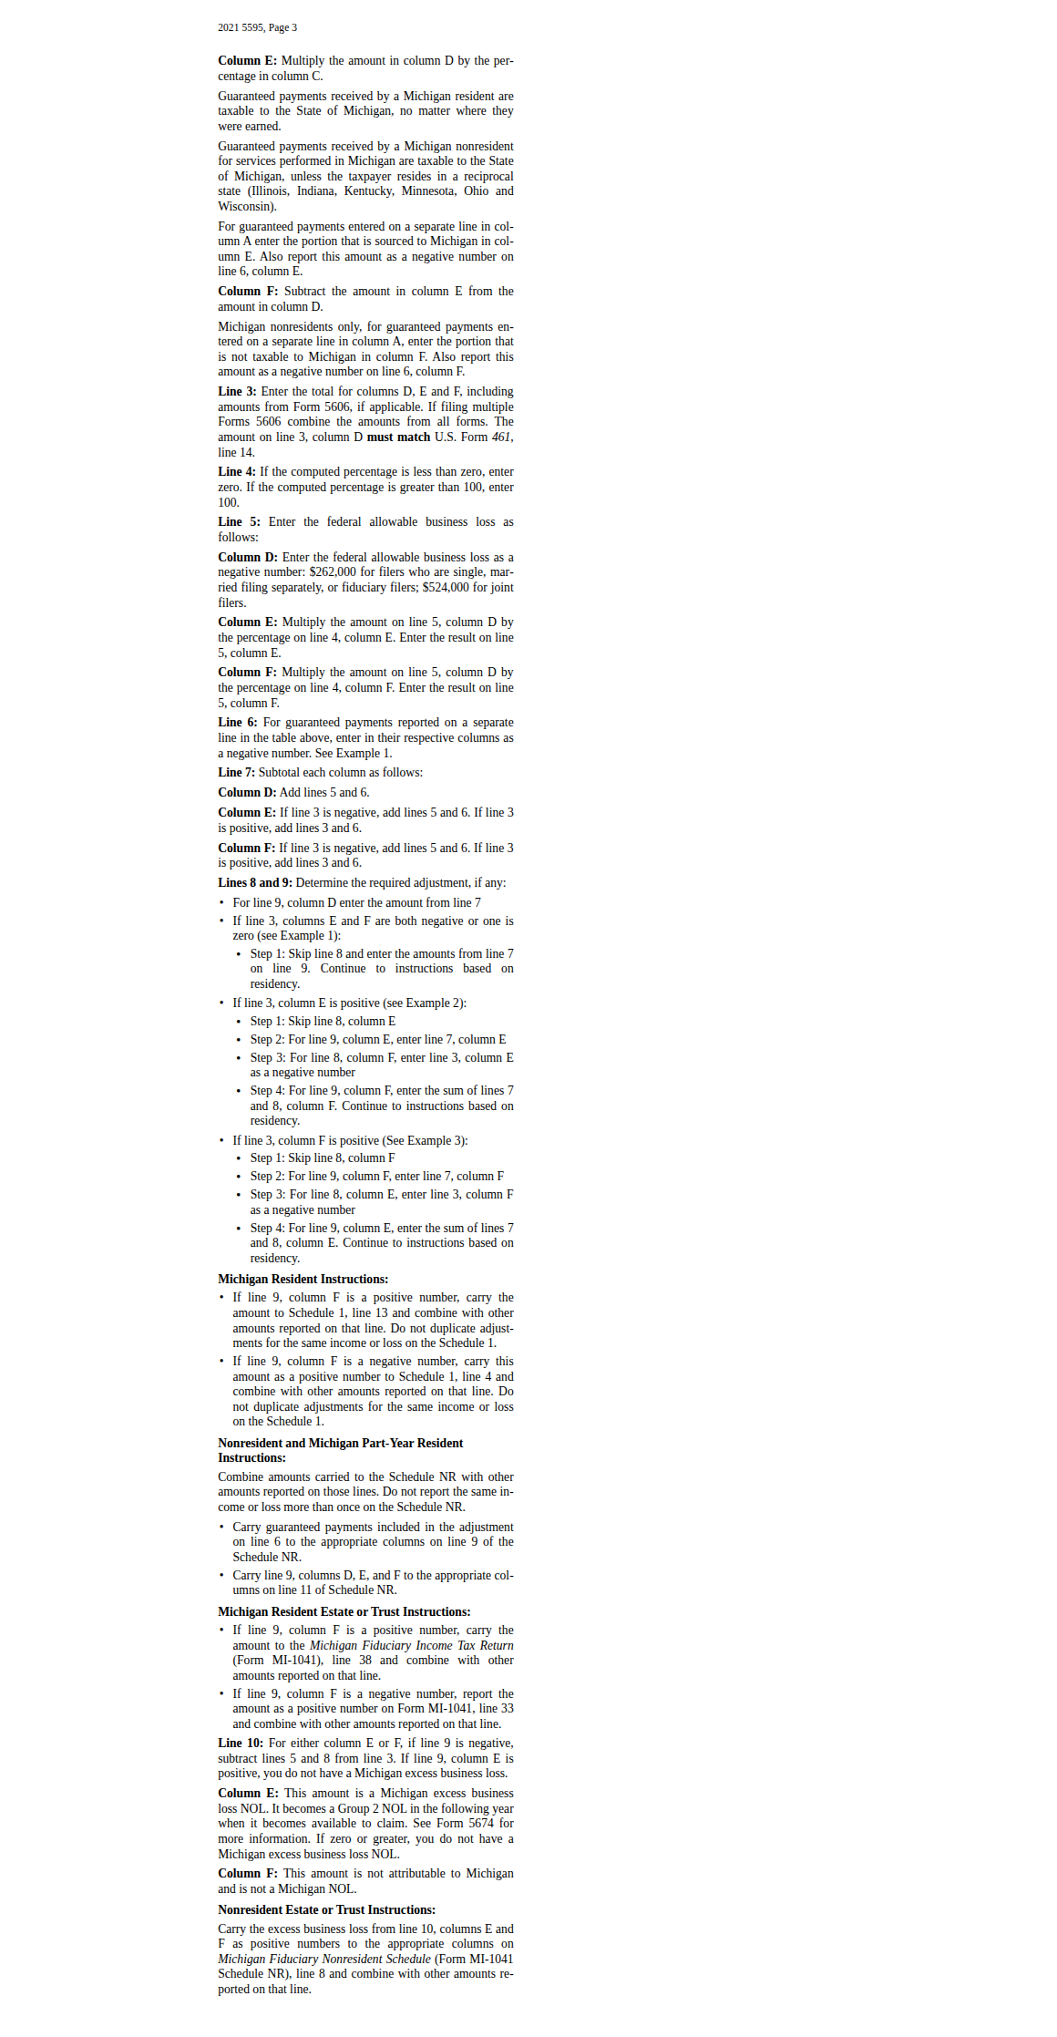2021 5595, Page 3
Column E: Multiply the amount in column D by the percentage in column C.
Guaranteed payments received by a Michigan resident are taxable to the State of Michigan, no matter where they were earned.
Guaranteed payments received by a Michigan nonresident for services performed in Michigan are taxable to the State of Michigan, unless the taxpayer resides in a reciprocal state (Illinois, Indiana, Kentucky, Minnesota, Ohio and Wisconsin).
For guaranteed payments entered on a separate line in column A enter the portion that is sourced to Michigan in column E. Also report this amount as a negative number on line 6, column E.
Column F: Subtract the amount in column E from the amount in column D.
Michigan nonresidents only, for guaranteed payments entered on a separate line in column A, enter the portion that is not taxable to Michigan in column F. Also report this amount as a negative number on line 6, column F.
Line 3: Enter the total for columns D, E and F, including amounts from Form 5606, if applicable. If filing multiple Forms 5606 combine the amounts from all forms. The amount on line 3, column D must match U.S. Form 461, line 14.
Line 4: If the computed percentage is less than zero, enter zero. If the computed percentage is greater than 100, enter 100.
Line 5: Enter the federal allowable business loss as follows:
Column D: Enter the federal allowable business loss as a negative number: $262,000 for filers who are single, married filing separately, or fiduciary filers; $524,000 for joint filers.
Column E: Multiply the amount on line 5, column D by the percentage on line 4, column E. Enter the result on line 5, column E.
Column F: Multiply the amount on line 5, column D by the percentage on line 4, column F. Enter the result on line 5, column F.
Line 6: For guaranteed payments reported on a separate line in the table above, enter in their respective columns as a negative number. See Example 1.
Line 7: Subtotal each column as follows:
Column D: Add lines 5 and 6.
Column E: If line 3 is negative, add lines 5 and 6. If line 3 is positive, add lines 3 and 6.
Column F: If line 3 is negative, add lines 5 and 6. If line 3 is positive, add lines 3 and 6.
Lines 8 and 9: Determine the required adjustment, if any:
For line 9, column D enter the amount from line 7
If line 3, columns E and F are both negative or one is zero (see Example 1):
Step 1: Skip line 8 and enter the amounts from line 7 on line 9. Continue to instructions based on residency.
If line 3, column E is positive (see Example 2):
Step 1: Skip line 8, column E
Step 2: For line 9, column E, enter line 7, column E
Step 3: For line 8, column F, enter line 3, column E as a negative number
Step 4: For line 9, column F, enter the sum of lines 7 and 8, column F. Continue to instructions based on residency.
If line 3, column F is positive (See Example 3):
Step 1: Skip line 8, column F
Step 2: For line 9, column F, enter line 7, column F
Step 3: For line 8, column E, enter line 3, column F as a negative number
Step 4: For line 9, column E, enter the sum of lines 7 and 8, column E. Continue to instructions based on residency.
Michigan Resident Instructions:
If line 9, column F is a positive number, carry the amount to Schedule 1, line 13 and combine with other amounts reported on that line. Do not duplicate adjustments for the same income or loss on the Schedule 1.
If line 9, column F is a negative number, carry this amount as a positive number to Schedule 1, line 4 and combine with other amounts reported on that line. Do not duplicate adjustments for the same income or loss on the Schedule 1.
Nonresident and Michigan Part-Year Resident Instructions:
Combine amounts carried to the Schedule NR with other amounts reported on those lines. Do not report the same income or loss more than once on the Schedule NR.
Carry guaranteed payments included in the adjustment on line 6 to the appropriate columns on line 9 of the Schedule NR.
Carry line 9, columns D, E, and F to the appropriate columns on line 11 of Schedule NR.
Michigan Resident Estate or Trust Instructions:
If line 9, column F is a positive number, carry the amount to the Michigan Fiduciary Income Tax Return (Form MI-1041), line 38 and combine with other amounts reported on that line.
If line 9, column F is a negative number, report the amount as a positive number on Form MI-1041, line 33 and combine with other amounts reported on that line.
Line 10: For either column E or F, if line 9 is negative, subtract lines 5 and 8 from line 3. If line 9, column E is positive, you do not have a Michigan excess business loss.
Column E: This amount is a Michigan excess business loss NOL. It becomes a Group 2 NOL in the following year when it becomes available to claim. See Form 5674 for more information. If zero or greater, you do not have a Michigan excess business loss NOL.
Column F: This amount is not attributable to Michigan and is not a Michigan NOL.
Nonresident Estate or Trust Instructions:
Carry the excess business loss from line 10, columns E and F as positive numbers to the appropriate columns on Michigan Fiduciary Nonresident Schedule (Form MI-1041 Schedule NR), line 8 and combine with other amounts reported on that line.